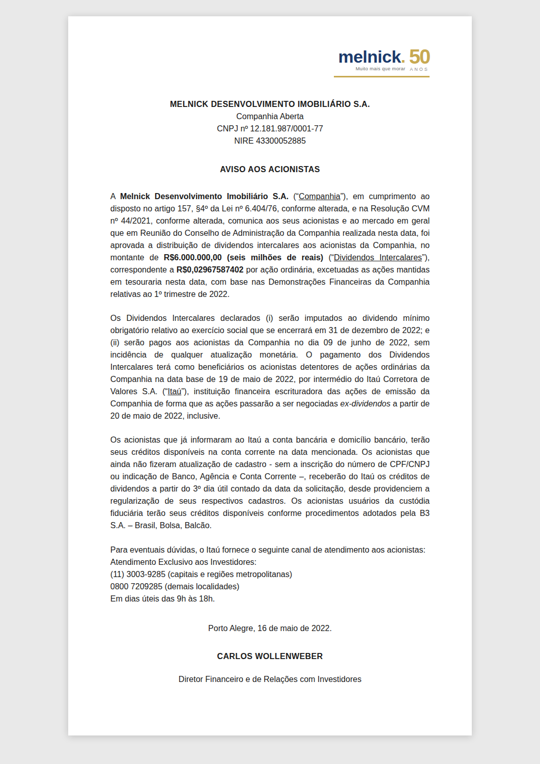melnick.
Muito mais que morar
50
ANOS
MELNICK DESENVOLVIMENTO IMOBILIÁRIO S.A.
Companhia Aberta
CNPJ nº 12.181.987/0001-77
NIRE 43300052885
AVISO AOS ACIONISTAS
A Melnick Desenvolvimento Imobiliário S.A. (“Companhia”), em cumprimento ao disposto no artigo 157, §4º da Lei nº 6.404/76, conforme alterada, e na Resolução CVM nº 44/2021, conforme alterada, comunica aos seus acionistas e ao mercado em geral que em Reunião do Conselho de Administração da Companhia realizada nesta data, foi aprovada a distribuição de dividendos intercalares aos acionistas da Companhia, no montante de R$6.000.000,00 (seis milhões de reais) (“Dividendos Intercalares”), correspondente a R$0,02967587402 por ação ordinária, excetuadas as ações mantidas em tesouraria nesta data, com base nas Demonstrações Financeiras da Companhia relativas ao 1º trimestre de 2022.
Os Dividendos Intercalares declarados (i) serão imputados ao dividendo mínimo obrigatório relativo ao exercício social que se encerrará em 31 de dezembro de 2022; e (ii) serão pagos aos acionistas da Companhia no dia 09 de junho de 2022, sem incidência de qualquer atualização monetária. O pagamento dos Dividendos Intercalares terá como beneficiários os acionistas detentores de ações ordinárias da Companhia na data base de 19 de maio de 2022, por intermédio do Itaú Corretora de Valores S.A. (“Itaú”), instituição financeira escrituradora das ações de emissão da Companhia de forma que as ações passarão a ser negociadas ex-dividendos a partir de 20 de maio de 2022, inclusive.
Os acionistas que já informaram ao Itaú a conta bancária e domicílio bancário, terão seus créditos disponíveis na conta corrente na data mencionada. Os acionistas que ainda não fizeram atualização de cadastro - sem a inscrição do número de CPF/CNPJ ou indicação de Banco, Agência e Conta Corrente –, receberão do Itaú os créditos de dividendos a partir do 3º dia útil contado da data da solicitação, desde providenciem a regularização de seus respectivos cadastros. Os acionistas usuários da custódia fiduciária terão seus créditos disponíveis conforme procedimentos adotados pela B3 S.A. – Brasil, Bolsa, Balcão.
Para eventuais dúvidas, o Itaú fornece o seguinte canal de atendimento aos acionistas:
Atendimento Exclusivo aos Investidores:
(11) 3003-9285 (capitais e regiões metropolitanas)
0800 7209285 (demais localidades)
Em dias úteis das 9h às 18h.
Porto Alegre, 16 de maio de 2022.
CARLOS WOLLENWEBER
Diretor Financeiro e de Relações com Investidores